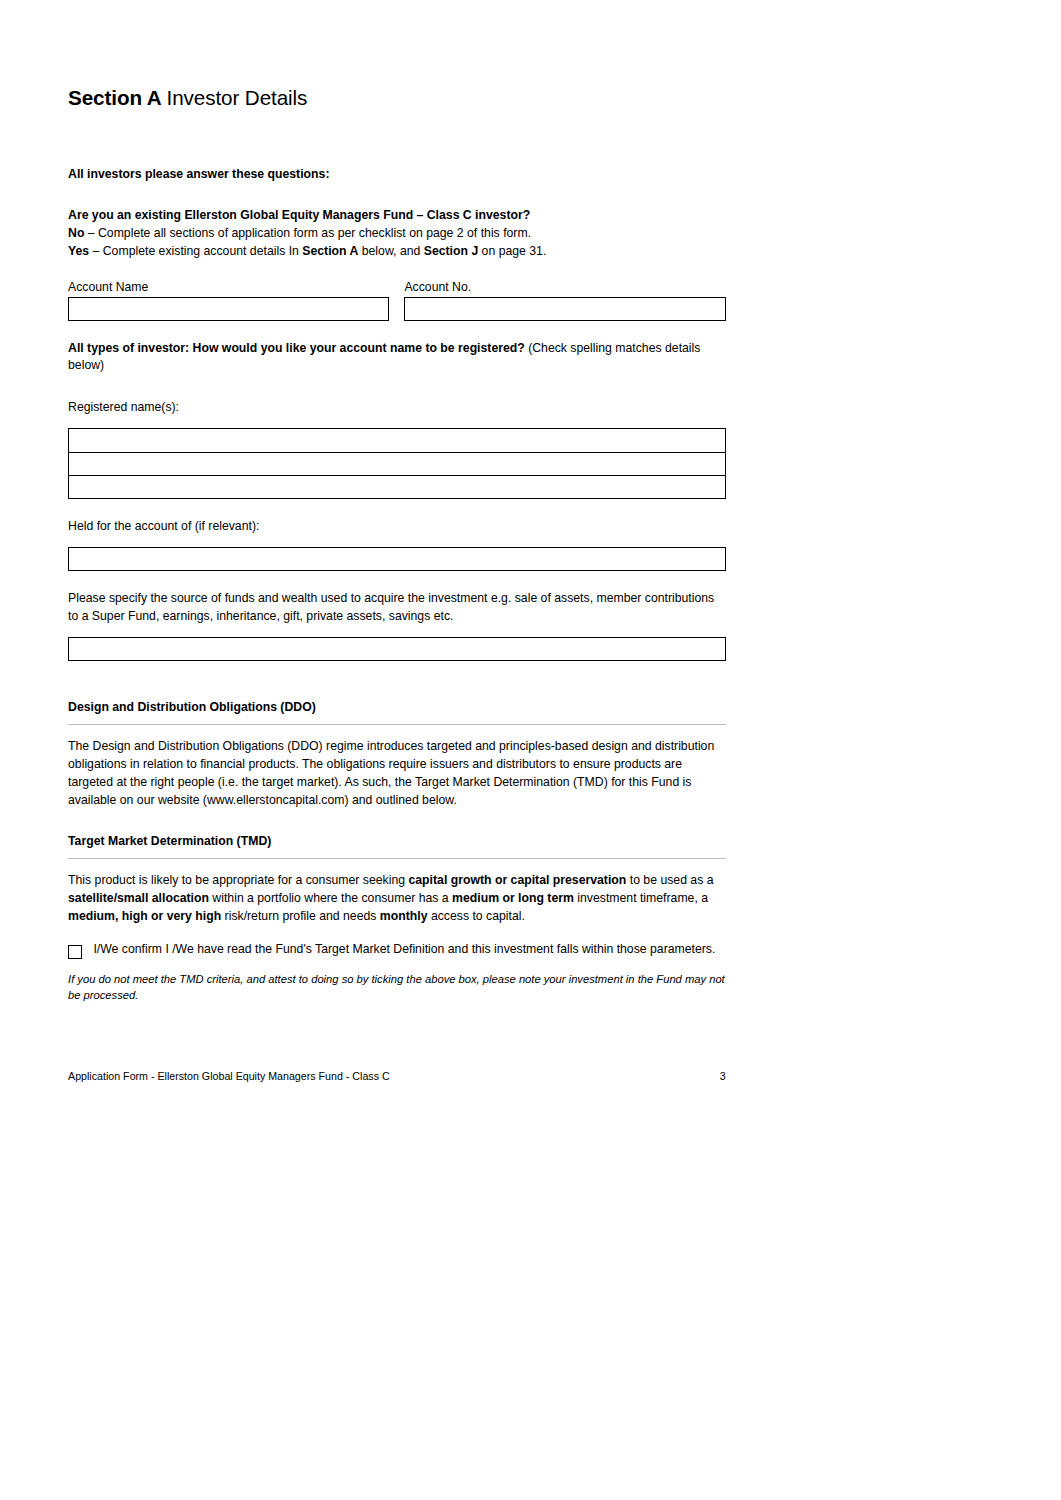Section A Investor Details
All investors please answer these questions:
Are you an existing Ellerston Global Equity Managers Fund – Class C investor?
No – Complete all sections of application form as per checklist on page 2 of this form.
Yes – Complete existing account details In Section A below, and Section J on page 31.
Account Name
Account No.
All types of investor: How would you like your account name to be registered? (Check spelling matches details below)
Registered name(s):
Held for the account of (if relevant):
Please specify the source of funds and wealth used to acquire the investment e.g. sale of assets, member contributions to a Super Fund, earnings, inheritance, gift, private assets, savings etc.
Design and Distribution Obligations (DDO)
The Design and Distribution Obligations (DDO) regime introduces targeted and principles-based design and distribution obligations in relation to financial products. The obligations require issuers and distributors to ensure products are targeted at the right people (i.e. the target market). As such, the Target Market Determination (TMD) for this Fund is available on our website (www.ellerstoncapital.com) and outlined below.
Target Market Determination (TMD)
This product is likely to be appropriate for a consumer seeking capital growth or capital preservation to be used as a satellite/small allocation within a portfolio where the consumer has a medium or long term investment timeframe, a medium, high or very high risk/return profile and needs monthly access to capital.
I/We confirm I /We have read the Fund's Target Market Definition and this investment falls within those parameters.
If you do not meet the TMD criteria, and attest to doing so by ticking the above box, please note your investment in the Fund may not be processed.
Application Form - Ellerston Global Equity Managers Fund - Class C
3